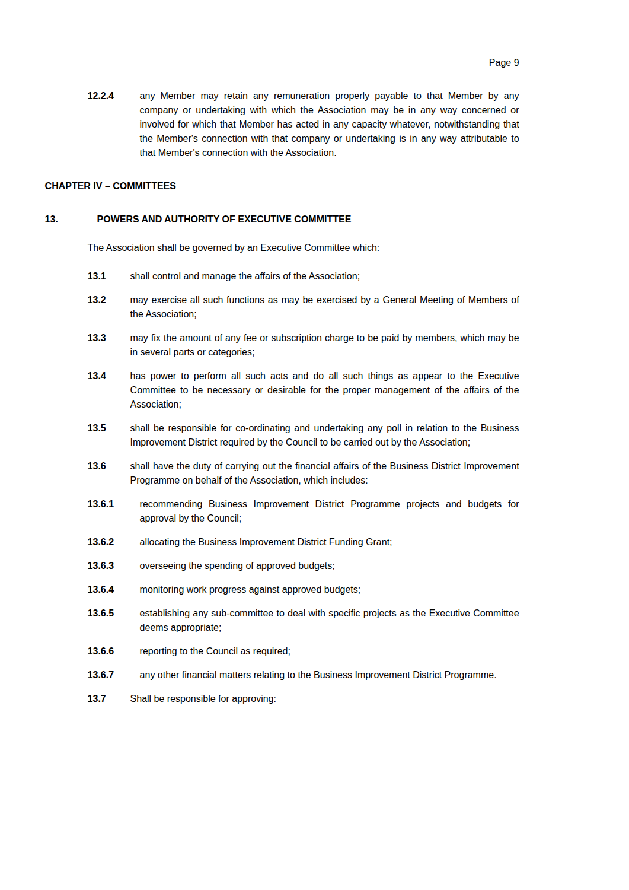Page 9
12.2.4
any Member may retain any remuneration properly payable to that Member by any company or undertaking with which the Association may be in any way concerned or involved for which that Member has acted in any capacity whatever, notwithstanding that the Member's connection with that company or undertaking is in any way attributable to that Member's connection with the Association.
CHAPTER IV – COMMITTEES
13.
POWERS AND AUTHORITY OF EXECUTIVE COMMITTEE
The Association shall be governed by an Executive Committee which:
13.1
shall control and manage the affairs of the Association;
13.2
may exercise all such functions as may be exercised by a General Meeting of Members of the Association;
13.3
may fix the amount of any fee or subscription charge to be paid by members, which may be in several parts or categories;
13.4
has power to perform all such acts and do all such things as appear to the Executive Committee to be necessary or desirable for the proper management of the affairs of the Association;
13.5
shall be responsible for co-ordinating and undertaking any poll in relation to the Business Improvement District required by the Council to be carried out by the Association;
13.6
shall have the duty of carrying out the financial affairs of the Business District Improvement Programme on behalf of the Association, which includes:
13.6.1
recommending Business Improvement District Programme projects and budgets for approval by the Council;
13.6.2
allocating the Business Improvement District Funding Grant;
13.6.3
overseeing the spending of approved budgets;
13.6.4
monitoring work progress against approved budgets;
13.6.5
establishing any sub-committee to deal with specific projects as the Executive Committee deems appropriate;
13.6.6
reporting to the Council as required;
13.6.7
any other financial matters relating to the Business Improvement District Programme.
13.7
Shall be responsible for approving: